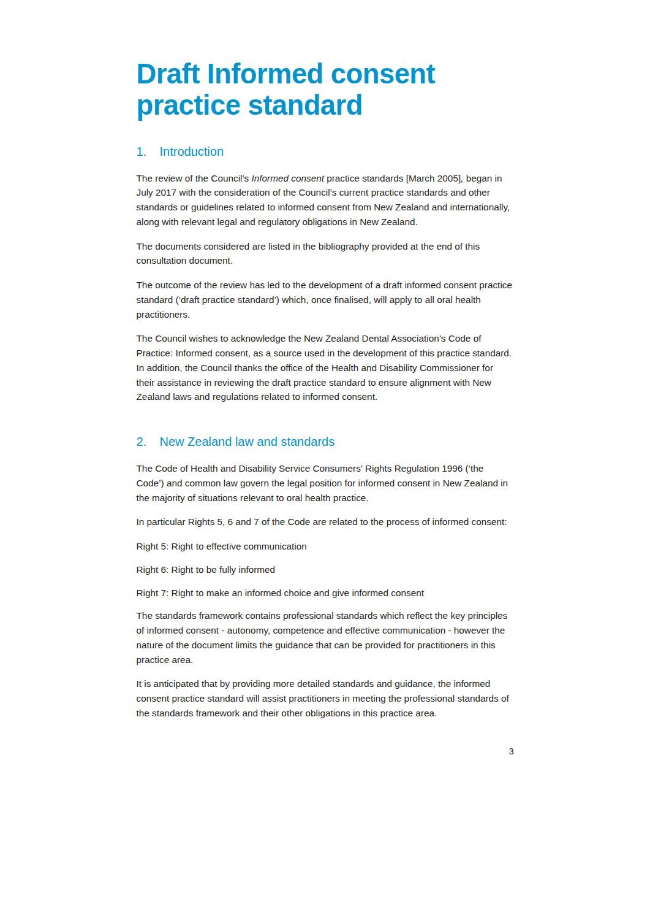Draft Informed consent practice standard
1. Introduction
The review of the Council’s Informed consent practice standards [March 2005], began in July 2017 with the consideration of the Council’s current practice standards and other standards or guidelines related to informed consent from New Zealand and internationally, along with relevant legal and regulatory obligations in New Zealand.
The documents considered are listed in the bibliography provided at the end of this consultation document.
The outcome of the review has led to the development of a draft informed consent practice standard (‘draft practice standard’) which, once finalised, will apply to all oral health practitioners.
The Council wishes to acknowledge the New Zealand Dental Association’s Code of Practice: Informed consent, as a source used in the development of this practice standard. In addition, the Council thanks the office of the Health and Disability Commissioner for their assistance in reviewing the draft practice standard to ensure alignment with New Zealand laws and regulations related to informed consent.
2. New Zealand law and standards
The Code of Health and Disability Service Consumers’ Rights Regulation 1996 (‘the Code’) and common law govern the legal position for informed consent in New Zealand in the majority of situations relevant to oral health practice.
In particular Rights 5, 6 and 7 of the Code are related to the process of informed consent:
Right 5: Right to effective communication
Right 6: Right to be fully informed
Right 7: Right to make an informed choice and give informed consent
The standards framework contains professional standards which reflect the key principles of informed consent - autonomy, competence and effective communication - however the nature of the document limits the guidance that can be provided for practitioners in this practice area.
It is anticipated that by providing more detailed standards and guidance, the informed consent practice standard will assist practitioners in meeting the professional standards of the standards framework and their other obligations in this practice area.
3